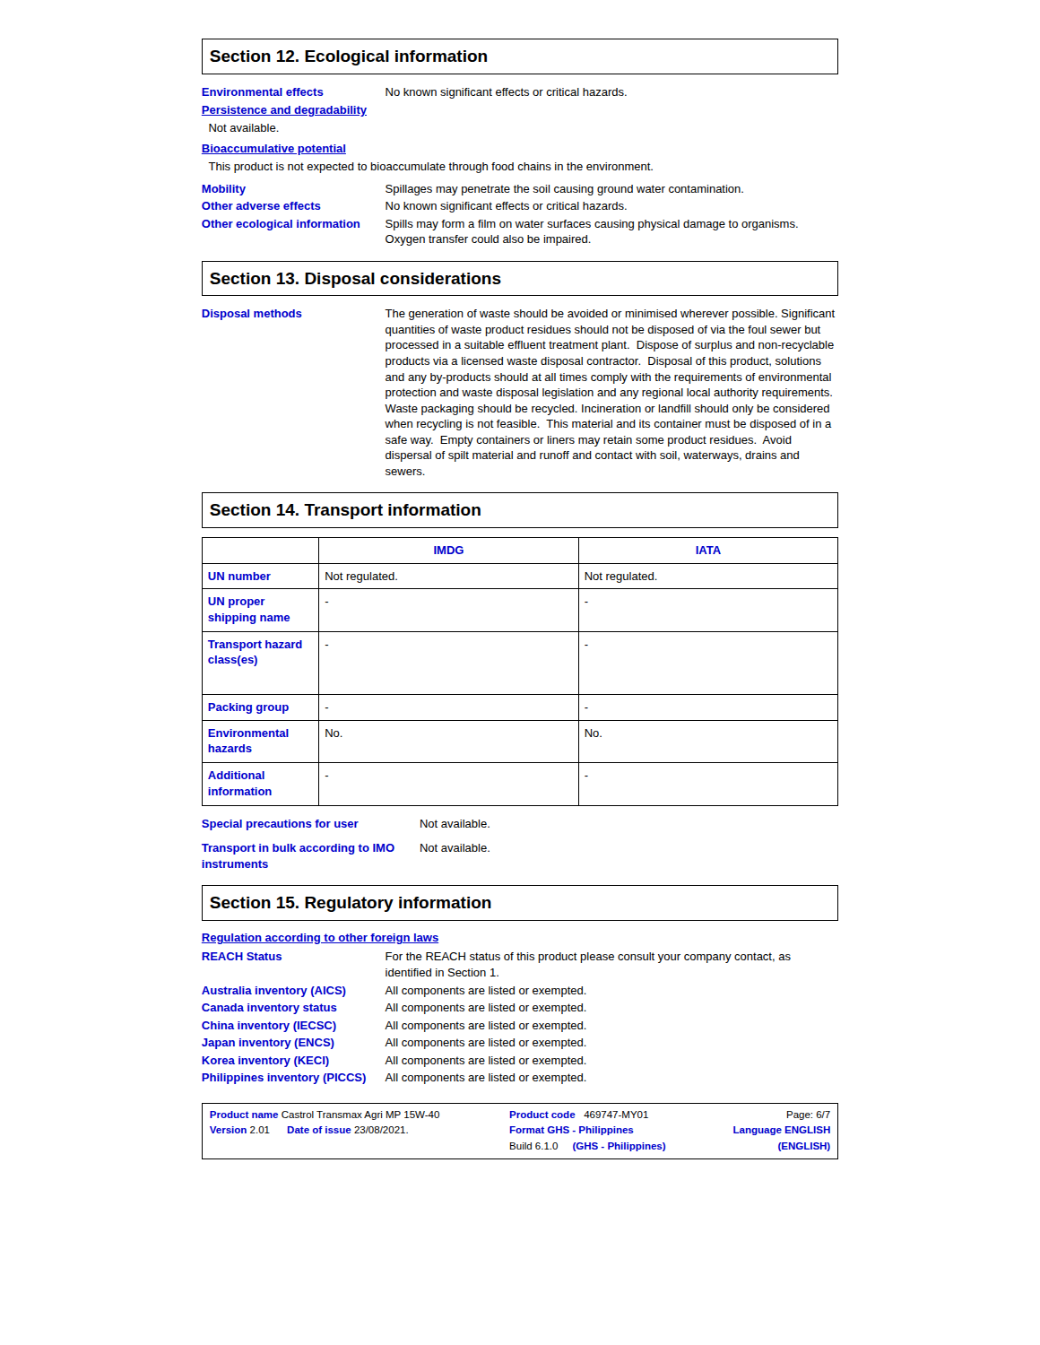Section 12. Ecological information
| Environmental effects | No known significant effects or critical hazards. |
Persistence and degradability
Not available.
Bioaccumulative potential
This product is not expected to bioaccumulate through food chains in the environment.
| Mobility | Spillages may penetrate the soil causing ground water contamination. |
| Other adverse effects | No known significant effects or critical hazards. |
| Other ecological information | Spills may form a film on water surfaces causing physical damage to organisms. Oxygen transfer could also be impaired. |
Section 13. Disposal considerations
| Disposal methods | The generation of waste should be avoided or minimised wherever possible. Significant quantities of waste product residues should not be disposed of via the foul sewer but processed in a suitable effluent treatment plant. Dispose of surplus and non-recyclable products via a licensed waste disposal contractor. Disposal of this product, solutions and any by-products should at all times comply with the requirements of environmental protection and waste disposal legislation and any regional local authority requirements. Waste packaging should be recycled. Incineration or landfill should only be considered when recycling is not feasible. This material and its container must be disposed of in a safe way. Empty containers or liners may retain some product residues. Avoid dispersal of spilt material and runoff and contact with soil, waterways, drains and sewers. |
Section 14. Transport information
| | IMDG | IATA |
| UN number | Not regulated. | Not regulated. |
| UN proper shipping name | - | - |
| Transport hazard class(es) | - | - |
| Packing group | - | - |
| Environmental hazards | No. | No. |
| Additional information | - | - |
| Special precautions for user | Not available. |
| Transport in bulk according to IMO instruments | Not available. |
Section 15. Regulatory information
Regulation according to other foreign laws
| REACH Status | For the REACH status of this product please consult your company contact, as identified in Section 1. |
| Australia inventory (AICS) | All components are listed or exempted. |
| Canada inventory status | All components are listed or exempted. |
| China inventory (IECSC) | All components are listed or exempted. |
| Japan inventory (ENCS) | All components are listed or exempted. |
| Korea inventory (KECI) | All components are listed or exempted. |
| Philippines inventory (PICCS) | All components are listed or exempted. |
| Product name Castrol Transmax Agri MP 15W-40 | Product code 469747-MY01 | Page: 6/7 |
| Version 2.01 Date of issue 23/08/2021. | Format GHS - Philippines | Language ENGLISH |
| | Build 6.1.0 (GHS - Philippines) | (ENGLISH) |